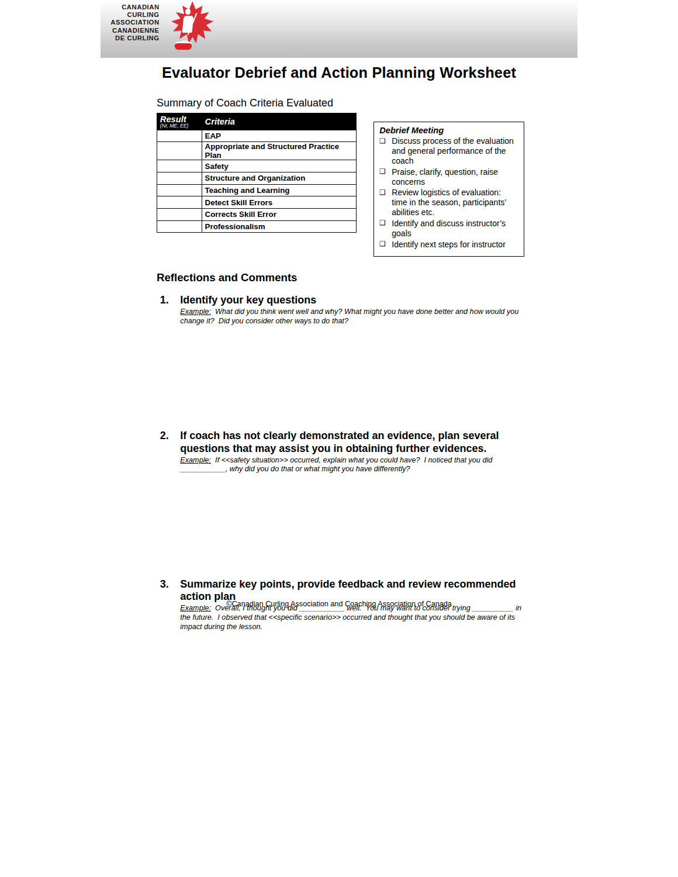Canadian
Curling
Association
Canadienne
de Curling
Evaluator Debrief and Action Planning Worksheet
Summary of Coach Criteria Evaluated
| Result (NI, ME, EE) | Criteria |
| --- | --- |
| | EAP |
| | Appropriate and Structured Practice Plan |
| | Safety |
| | Structure and Organization |
| | Teaching and Learning |
| | Detect Skill Errors |
| | Corrects Skill Error |
| | Professionalism |
Debrief Meeting
Discuss process of the evaluation and general performance of the coach
Praise, clarify, question, raise concerns
Review logistics of evaluation: time in the season, participants’ abilities etc.
Identify and discuss instructor’s goals
Identify next steps for instructor
Reflections and Comments
Identify your key questions Example: What did you think went well and why? What might you have done better and how would you change it? Did you consider other ways to do that?
If coach has not clearly demonstrated an evidence, plan several questions that may assist you in obtaining further evidences. Example: If <<safety situation>> occurred, explain what you could have? I noticed that you did ___________, why did you do that or what might you have differently?
Summarize key points, provide feedback and review recommended action plan Example: Overall, I thought you did ___________ well. You may want to consider trying __________ in the future. I observed that <<specific scenario>> occurred and thought that you should be aware of its impact during the lesson.
©Canadian Curling Association and Coaching Association of Canada